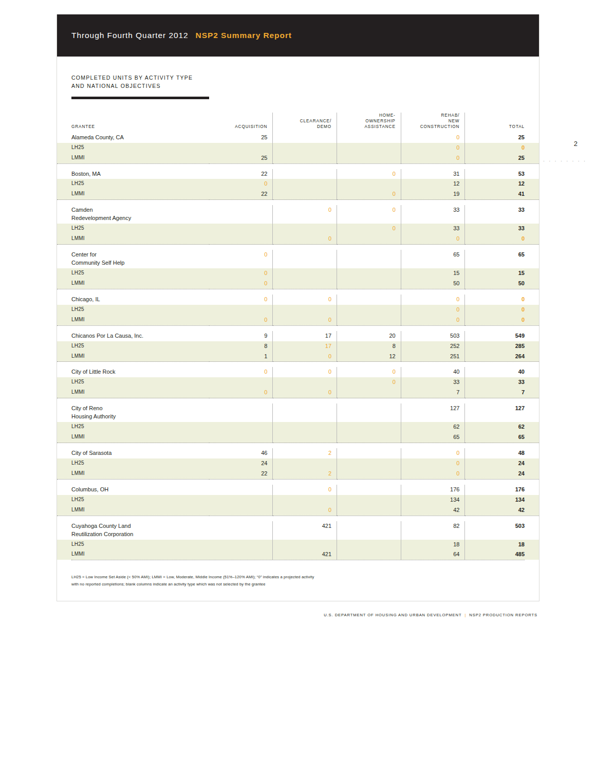2
. . . . . . . . . .
Through Fourth Quarter 2012 NSP2 Summary Report
Completed units by activity type
and national objectives
| Grantee | Acquisition | Clearance/ Demo | Home- ownership Assistance | Rehab/ New Construction | Total |
| --- | --- | --- | --- | --- | --- |
| Alameda County, CA | 25 | | | 0 | 25 |
| LH25 | | | | 0 | 0 |
| LMMI | 25 | | | 0 | 25 |
| Boston, MA | 22 | | 0 | 31 | 53 |
| LH25 | 0 | | | 12 | 12 |
| LMMI | 22 | | 0 | 19 | 41 |
| Camden Redevelopment Agency | | 0 | 0 | 33 | 33 |
| LH25 | | | 0 | 33 | 33 |
| LMMI | | 0 | | 0 | 0 |
| Center for Community Self Help | 0 | | | 65 | 65 |
| LH25 | 0 | | | 15 | 15 |
| LMMI | 0 | | | 50 | 50 |
| Chicago, IL | 0 | 0 | | 0 | 0 |
| LH25 | | | | 0 | 0 |
| LMMI | 0 | 0 | | 0 | 0 |
| Chicanos Por La Causa, Inc. | 9 | 17 | 20 | 503 | 549 |
| LH25 | 8 | 17 | 8 | 252 | 285 |
| LMMI | 1 | 0 | 12 | 251 | 264 |
| City of Little Rock | 0 | 0 | 0 | 40 | 40 |
| LH25 | | | 0 | 33 | 33 |
| LMMI | 0 | 0 | | 7 | 7 |
| City of Reno Housing Authority | | | | 127 | 127 |
| LH25 | | | | 62 | 62 |
| LMMI | | | | 65 | 65 |
| City of Sarasota | 46 | 2 | | 0 | 48 |
| LH25 | 24 | | | 0 | 24 |
| LMMI | 22 | 2 | | 0 | 24 |
| Columbus, OH | | 0 | | 176 | 176 |
| LH25 | | | | 134 | 134 |
| LMMI | | 0 | | 42 | 42 |
| Cuyahoga County Land Reutilization Corporation | | 421 | | 82 | 503 |
| LH25 | | | | 18 | 18 |
| LMMI | | 421 | | 64 | 485 |
LH25 = Low Income Set Aside (< 50% AMI); LMMI = Low, Moderate, Middle Income (51%–120% AMI); “0” indicates a projected activity
with no reported completions; blank columns indicate an activity type which was not selected by the grantee
U.S. DEPARTMENT OF HOUSING AND URBAN DEVELOPMENT|NSP2 PRODUCTION REPORTS